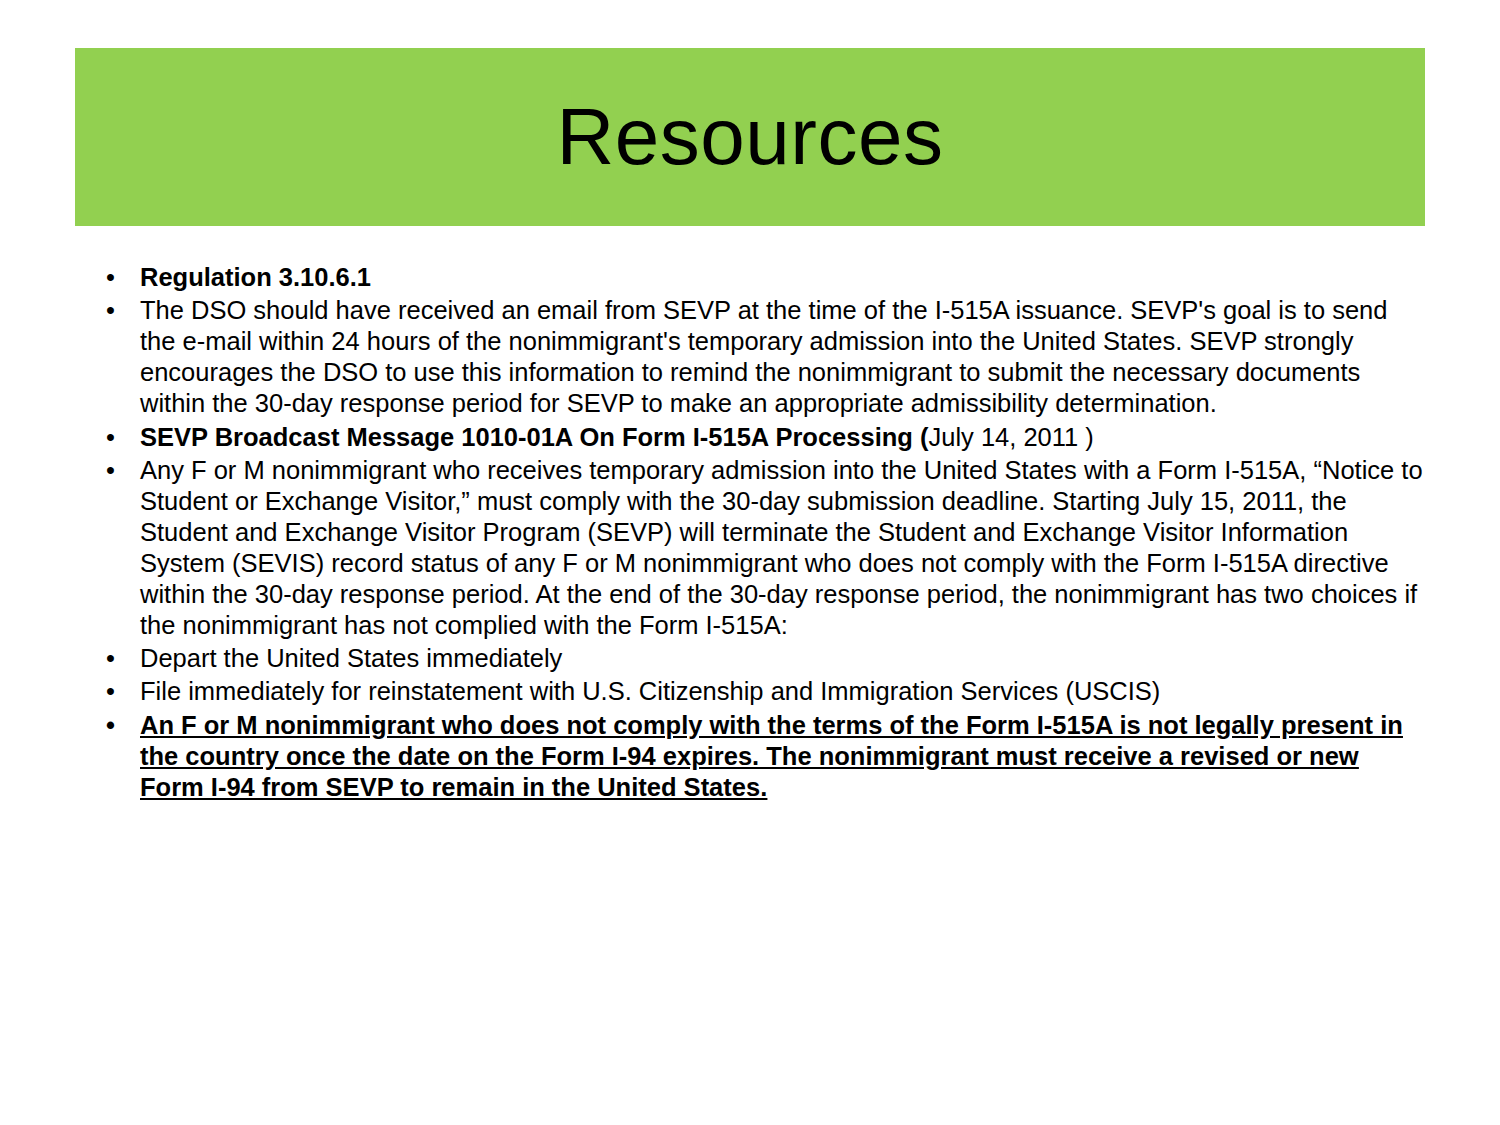Resources
Regulation 3.10.6.1
The DSO should have received an email from SEVP at the time of the I-515A issuance. SEVP's goal is to send the e-mail within 24 hours of the nonimmigrant's temporary admission into the United States. SEVP strongly encourages the DSO to use this information to remind the nonimmigrant to submit the necessary documents within the 30-day response period for SEVP to make an appropriate admissibility determination.
SEVP Broadcast Message 1010-01A On Form I-515A Processing (July 14, 2011 )
Any F or M nonimmigrant who receives temporary admission into the United States with a Form I-515A, “Notice to Student or Exchange Visitor,” must comply with the 30-day submission deadline. Starting July 15, 2011, the Student and Exchange Visitor Program (SEVP) will terminate the Student and Exchange Visitor Information System (SEVIS) record status of any F or M nonimmigrant who does not comply with the Form I-515A directive within the 30-day response period. At the end of the 30-day response period, the nonimmigrant has two choices if the nonimmigrant has not complied with the Form I-515A:
Depart the United States immediately
File immediately for reinstatement with U.S. Citizenship and Immigration Services (USCIS)
An F or M nonimmigrant who does not comply with the terms of the Form I-515A is not legally present in the country once the date on the Form I-94 expires. The nonimmigrant must receive a revised or new Form I-94 from SEVP to remain in the United States.